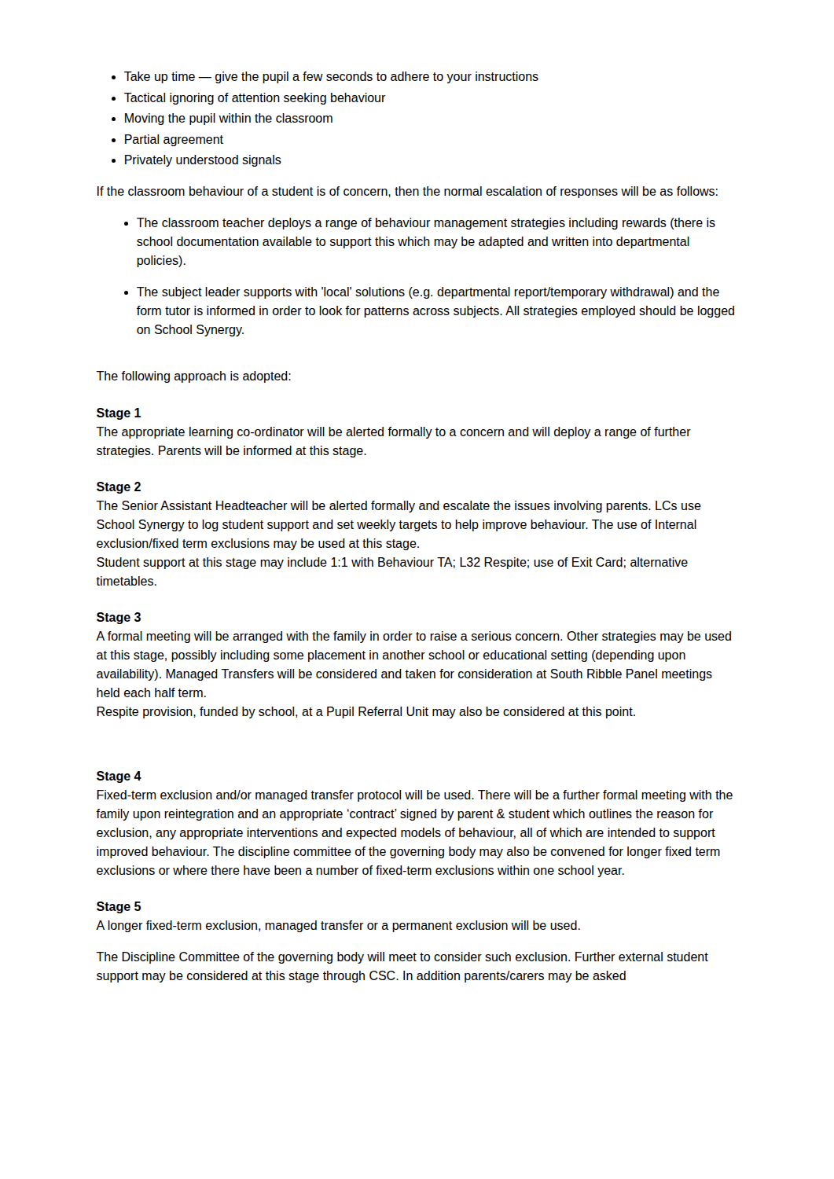Take up time — give the pupil a few seconds to adhere to your instructions
Tactical ignoring of attention seeking behaviour
Moving the pupil within the classroom
Partial agreement
Privately understood signals
If the classroom behaviour of a student is of concern, then the normal escalation of responses will be as follows:
The classroom teacher deploys a range of behaviour management strategies including rewards (there is school documentation available to support this which may be adapted and written into departmental policies).
The subject leader supports with 'local' solutions (e.g. departmental report/temporary withdrawal) and the form tutor is informed in order to look for patterns across subjects. All strategies employed should be logged on School Synergy.
The following approach is adopted:
Stage 1
The appropriate learning co-ordinator will be alerted formally to a concern and will deploy a range of further strategies. Parents will be informed at this stage.
Stage 2
The Senior Assistant Headteacher will be alerted formally and escalate the issues involving parents. LCs use School Synergy to log student support and set weekly targets to help improve behaviour. The use of Internal exclusion/fixed term exclusions may be used at this stage.
Student support at this stage may include 1:1 with Behaviour TA; L32 Respite; use of Exit Card; alternative timetables.
Stage 3
A formal meeting will be arranged with the family in order to raise a serious concern. Other strategies may be used at this stage, possibly including some placement in another school or educational setting (depending upon availability). Managed Transfers will be considered and taken for consideration at South Ribble Panel meetings held each half term.
Respite provision, funded by school, at a Pupil Referral Unit may also be considered at this point.
Stage 4
Fixed-term exclusion and/or managed transfer protocol will be used. There will be a further formal meeting with the family upon reintegration and an appropriate ‘contract’ signed by parent & student which outlines the reason for exclusion, any appropriate interventions and expected models of behaviour, all of which are intended to support improved behaviour. The discipline committee of the governing body may also be convened for longer fixed term exclusions or where there have been a number of fixed-term exclusions within one school year.
Stage 5
A longer fixed-term exclusion, managed transfer or a permanent exclusion will be used.
The Discipline Committee of the governing body will meet to consider such exclusion. Further external student support may be considered at this stage through CSC. In addition parents/carers may be asked